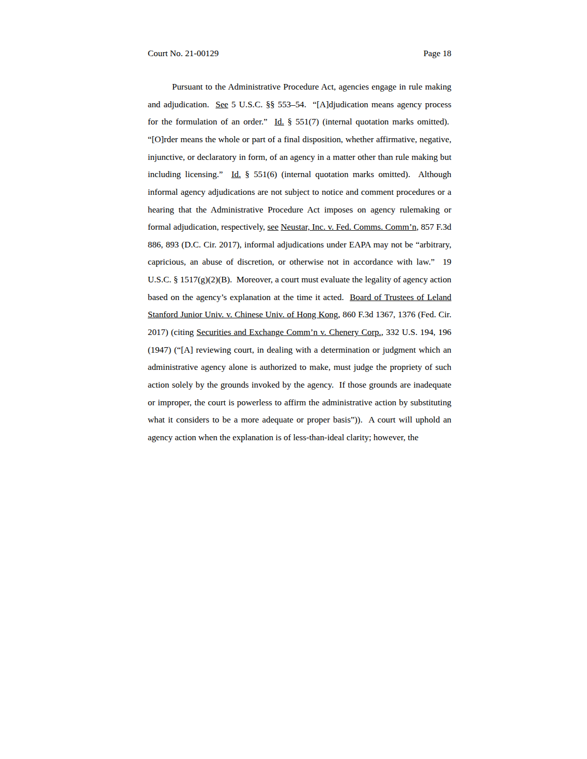Court No. 21-00129
Page 18
Pursuant to the Administrative Procedure Act, agencies engage in rule making and adjudication. See 5 U.S.C. §§ 553–54. “[A]djudication means agency process for the formulation of an order.” Id. § 551(7) (internal quotation marks omitted). “[O]rder means the whole or part of a final disposition, whether affirmative, negative, injunctive, or declaratory in form, of an agency in a matter other than rule making but including licensing.” Id. § 551(6) (internal quotation marks omitted). Although informal agency adjudications are not subject to notice and comment procedures or a hearing that the Administrative Procedure Act imposes on agency rulemaking or formal adjudication, respectively, see Neustar, Inc. v. Fed. Comms. Comm’n, 857 F.3d 886, 893 (D.C. Cir. 2017), informal adjudications under EAPA may not be “arbitrary, capricious, an abuse of discretion, or otherwise not in accordance with law.” 19 U.S.C. § 1517(g)(2)(B). Moreover, a court must evaluate the legality of agency action based on the agency’s explanation at the time it acted. Board of Trustees of Leland Stanford Junior Univ. v. Chinese Univ. of Hong Kong, 860 F.3d 1367, 1376 (Fed. Cir. 2017) (citing Securities and Exchange Comm’n v. Chenery Corp., 332 U.S. 194, 196 (1947) (“[A] reviewing court, in dealing with a determination or judgment which an administrative agency alone is authorized to make, must judge the propriety of such action solely by the grounds invoked by the agency. If those grounds are inadequate or improper, the court is powerless to affirm the administrative action by substituting what it considers to be a more adequate or proper basis”)). A court will uphold an agency action when the explanation is of less-than-ideal clarity; however, the